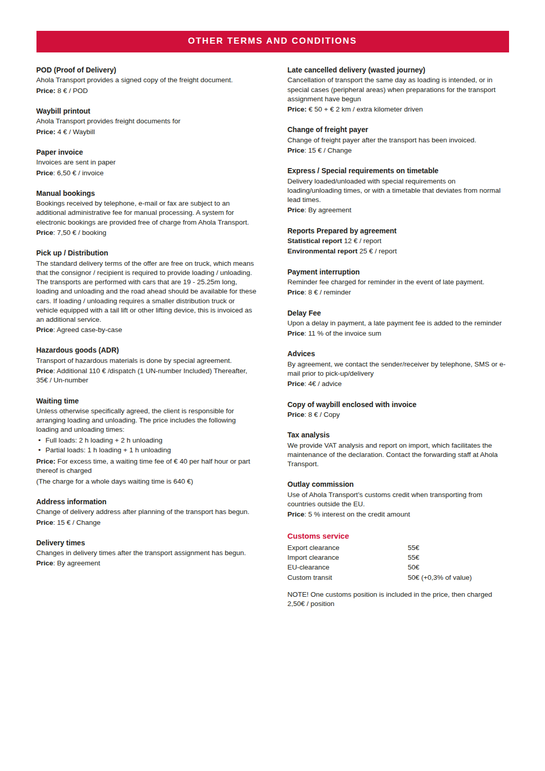OTHER TERMS AND CONDITIONS
POD (Proof of Delivery)
Ahola Transport provides a signed copy of the freight document.
Price: 8 € / POD
Waybill printout
Ahola Transport provides freight documents for
Price: 4 € / Waybill
Paper invoice
Invoices are sent in paper
Price: 6,50 € / invoice
Manual bookings
Bookings received by telephone, e-mail or fax are subject to an additional administrative fee for manual processing. A system for electronic bookings are provided free of charge from Ahola Transport.
Price: 7,50 € / booking
Pick up / Distribution
The standard delivery terms of the offer are free on truck, which means that the consignor / recipient is required to provide loading / unloading. The transports are performed with cars that are 19 - 25.25m long, loading and unloading and the road ahead should be available for these cars. If loading / unloading requires a smaller distribution truck or vehicle equipped with a tail lift or other lifting device, this is invoiced as an additional service.
Price: Agreed case-by-case
Hazardous goods (ADR)
Transport of hazardous materials is done by special agreement.
Price: Additional 110 € /dispatch (1 UN-number Included) Thereafter, 35€ / Un-number
Waiting time
Unless otherwise specifically agreed, the client is responsible for arranging loading and unloading. The price includes the following loading and unloading times:
Full loads: 2 h loading + 2 h unloading
Partial loads: 1 h loading + 1 h unloading
Price: For excess time, a waiting time fee of € 40 per half hour or part thereof is charged
(The charge for a whole days waiting time is 640 €)
Address information
Change of delivery address after planning of the transport has begun.
Price: 15 € / Change
Delivery times
Changes in delivery times after the transport assignment has begun.
Price: By agreement
Late cancelled delivery (wasted journey)
Cancellation of transport the same day as loading is intended, or in special cases (peripheral areas) when preparations for the transport assignment have begun
Price: € 50 + € 2 km / extra kilometer driven
Change of freight payer
Change of freight payer after the transport has been invoiced.
Price: 15 € / Change
Express / Special requirements on timetable
Delivery loaded/unloaded with special requirements on loading/unloading times, or with a timetable that deviates from normal lead times.
Price: By agreement
Reports Prepared by agreement
Statistical report 12 € / report
Environmental report 25 € / report
Payment interruption
Reminder fee charged for reminder in the event of late payment.
Price: 8 € / reminder
Delay Fee
Upon a delay in payment, a late payment fee is added to the reminder
Price: 11 % of the invoice sum
Advices
By agreement, we contact the sender/receiver by telephone, SMS or e-mail prior to pick-up/delivery
Price: 4€ / advice
Copy of waybill enclosed with invoice
Price: 8 € / Copy
Tax analysis
We provide VAT analysis and report on import, which facilitates the maintenance of the declaration. Contact the forwarding staff at Ahola Transport.
Outlay commission
Use of Ahola Transport’s customs credit when transporting from countries outside the EU.
Price: 5 % interest on the credit amount
Customs service
| Export clearance | 55€ |
| Import clearance | 55€ |
| EU-clearance | 50€ |
| Custom transit | 50€ (+0,3% of value) |
NOTE! One customs position is included in the price, then charged 2,50€ / position